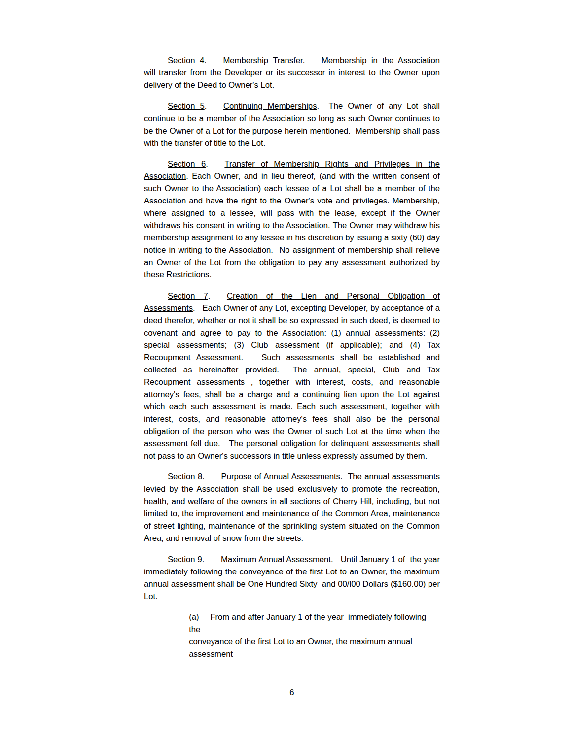Section 4. Membership Transfer. Membership in the Association will transfer from the Developer or its successor in interest to the Owner upon delivery of the Deed to Owner's Lot.
Section 5. Continuing Memberships. The Owner of any Lot shall continue to be a member of the Association so long as such Owner continues to be the Owner of a Lot for the purpose herein mentioned. Membership shall pass with the transfer of title to the Lot.
Section 6. Transfer of Membership Rights and Privileges in the Association. Each Owner, and in lieu thereof, (and with the written consent of such Owner to the Association) each lessee of a Lot shall be a member of the Association and have the right to the Owner's vote and privileges. Membership, where assigned to a lessee, will pass with the lease, except if the Owner withdraws his consent in writing to the Association. The Owner may withdraw his membership assignment to any lessee in his discretion by issuing a sixty (60) day notice in writing to the Association. No assignment of membership shall relieve an Owner of the Lot from the obligation to pay any assessment authorized by these Restrictions.
Section 7. Creation of the Lien and Personal Obligation of Assessments. Each Owner of any Lot, excepting Developer, by acceptance of a deed therefor, whether or not it shall be so expressed in such deed, is deemed to covenant and agree to pay to the Association: (1) annual assessments; (2) special assessments; (3) Club assessment (if applicable); and (4) Tax Recoupment Assessment. Such assessments shall be established and collected as hereinafter provided. The annual, special, Club and Tax Recoupment assessments , together with interest, costs, and reasonable attorney's fees, shall be a charge and a continuing lien upon the Lot against which each such assessment is made. Each such assessment, together with interest, costs, and reasonable attorney's fees shall also be the personal obligation of the person who was the Owner of such Lot at the time when the assessment fell due. The personal obligation for delinquent assessments shall not pass to an Owner's successors in title unless expressly assumed by them.
Section 8. Purpose of Annual Assessments. The annual assessments levied by the Association shall be used exclusively to promote the recreation, health, and welfare of the owners in all sections of Cherry Hill, including, but not limited to, the improvement and maintenance of the Common Area, maintenance of street lighting, maintenance of the sprinkling system situated on the Common Area, and removal of snow from the streets.
Section 9. Maximum Annual Assessment. Until January 1 of the year immediately following the conveyance of the first Lot to an Owner, the maximum annual assessment shall be One Hundred Sixty and 00/l00 Dollars ($160.00) per Lot.
(a) From and after January 1 of the year immediately following the
conveyance of the first Lot to an Owner, the maximum annual assessment
6